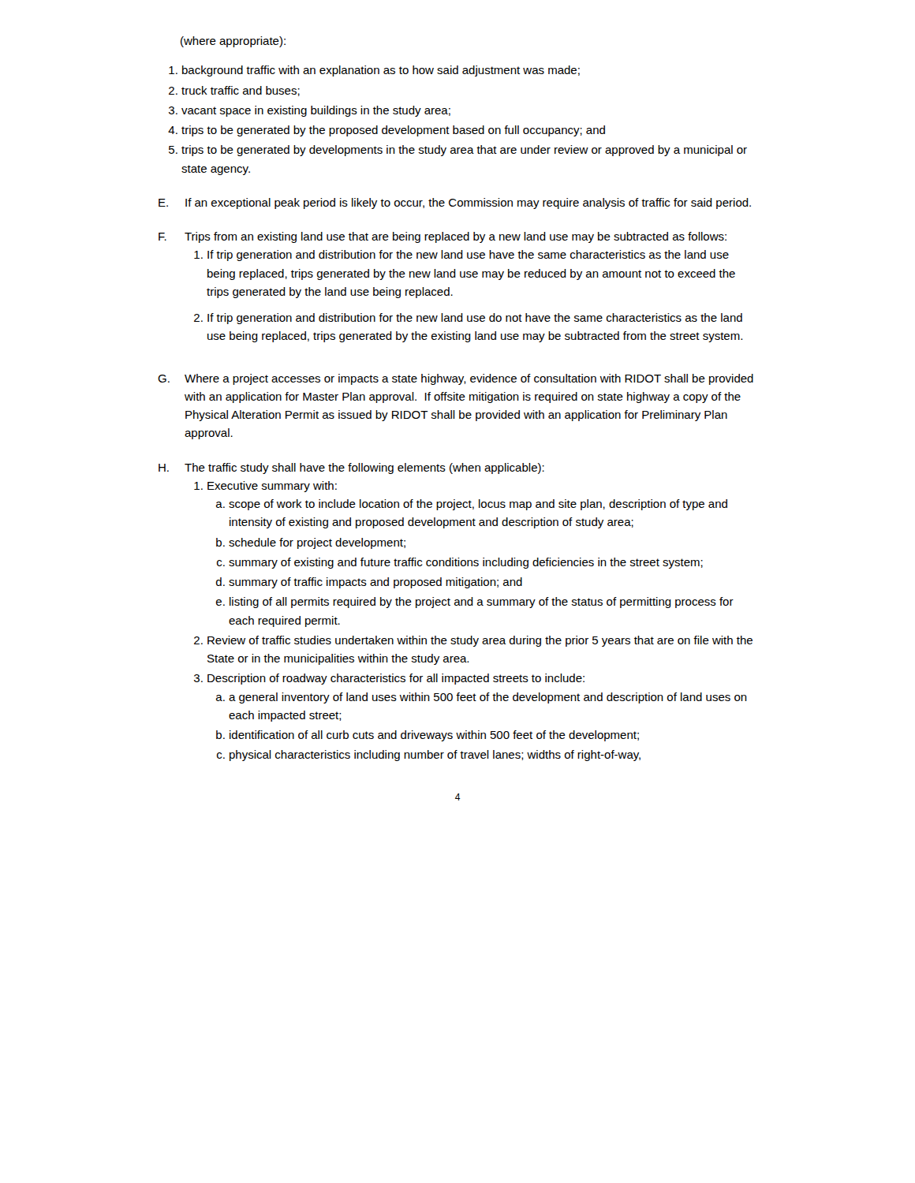(where appropriate):
background traffic with an explanation as to how said adjustment was made;
truck traffic and buses;
vacant space in existing buildings in the study area;
trips to be generated by the proposed development based on full occupancy; and
trips to be generated by developments in the study area that are under review or approved by a municipal or state agency.
E.
If an exceptional peak period is likely to occur, the Commission may require analysis of traffic for said period.
F.
Trips from an existing land use that are being replaced by a new land use may be subtracted as follows:
If trip generation and distribution for the new land use have the same characteristics as the land use being replaced, trips generated by the new land use may be reduced by an amount not to exceed the trips generated by the land use being replaced.
If trip generation and distribution for the new land use do not have the same characteristics as the land use being replaced, trips generated by the existing land use may be subtracted from the street system.
G.
Where a project accesses or impacts a state highway, evidence of consultation with RIDOT shall be provided with an application for Master Plan approval. If offsite mitigation is required on state highway a copy of the Physical Alteration Permit as issued by RIDOT shall be provided with an application for Preliminary Plan approval.
H.
The traffic study shall have the following elements (when applicable):
Executive summary with:
scope of work to include location of the project, locus map and site plan, description of type and intensity of existing and proposed development and description of study area;
schedule for project development;
summary of existing and future traffic conditions including deficiencies in the street system;
summary of traffic impacts and proposed mitigation; and
listing of all permits required by the project and a summary of the status of permitting process for each required permit.
Review of traffic studies undertaken within the study area during the prior 5 years that are on file with the State or in the municipalities within the study area.
Description of roadway characteristics for all impacted streets to include:
a general inventory of land uses within 500 feet of the development and description of land uses on each impacted street;
identification of all curb cuts and driveways within 500 feet of the development;
physical characteristics including number of travel lanes; widths of right-of-way,
4